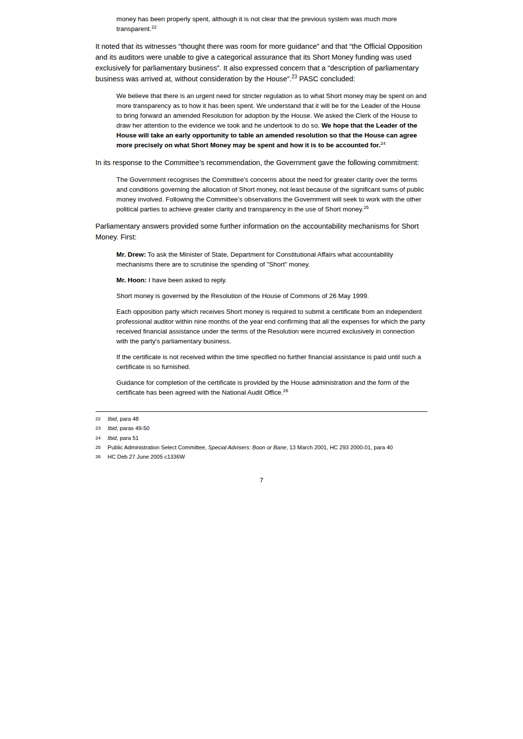money has been properly spent, although it is not clear that the previous system was much more transparent.22
It noted that its witnesses “thought there was room for more guidance” and that “the Official Opposition and its auditors were unable to give a categorical assurance that its Short Money funding was used exclusively for parliamentary business”. It also expressed concern that a “description of parliamentary business was arrived at, without consideration by the House”.23 PASC concluded:
We believe that there is an urgent need for stricter regulation as to what Short money may be spent on and more transparency as to how it has been spent. We understand that it will be for the Leader of the House to bring forward an amended Resolution for adoption by the House. We asked the Clerk of the House to draw her attention to the evidence we took and he undertook to do so. We hope that the Leader of the House will take an early opportunity to table an amended resolution so that the House can agree more precisely on what Short Money may be spent and how it is to be accounted for.24
In its response to the Committee’s recommendation, the Government gave the following commitment:
The Government recognises the Committee’s concerns about the need for greater clarity over the terms and conditions governing the allocation of Short money, not least because of the significant sums of public money involved. Following the Committee’s observations the Government will seek to work with the other political parties to achieve greater clarity and transparency in the use of Short money.25
Parliamentary answers provided some further information on the accountability mechanisms for Short Money. First:
Mr. Drew: To ask the Minister of State, Department for Constitutional Affairs what accountability mechanisms there are to scrutinise the spending of "Short" money.
Mr. Hoon: I have been asked to reply.
Short money is governed by the Resolution of the House of Commons of 26 May 1999.
Each opposition party which receives Short money is required to submit a certificate from an independent professional auditor within nine months of the year end confirming that all the expenses for which the party received financial assistance under the terms of the Resolution were incurred exclusively in connection with the party's parliamentary business.
If the certificate is not received within the time specified no further financial assistance is paid until such a certificate is so furnished.
Guidance for completion of the certificate is provided by the House administration and the form of the certificate has been agreed with the National Audit Office.26
22 Ibid, para 48
23 Ibid, paras 49-50
24 Ibid, para 51
25 Public Administration Select Committee, Special Advisers: Boon or Bane, 13 March 2001, HC 293 2000-01, para 40
26 HC Deb 27 June 2005 c1336W
7